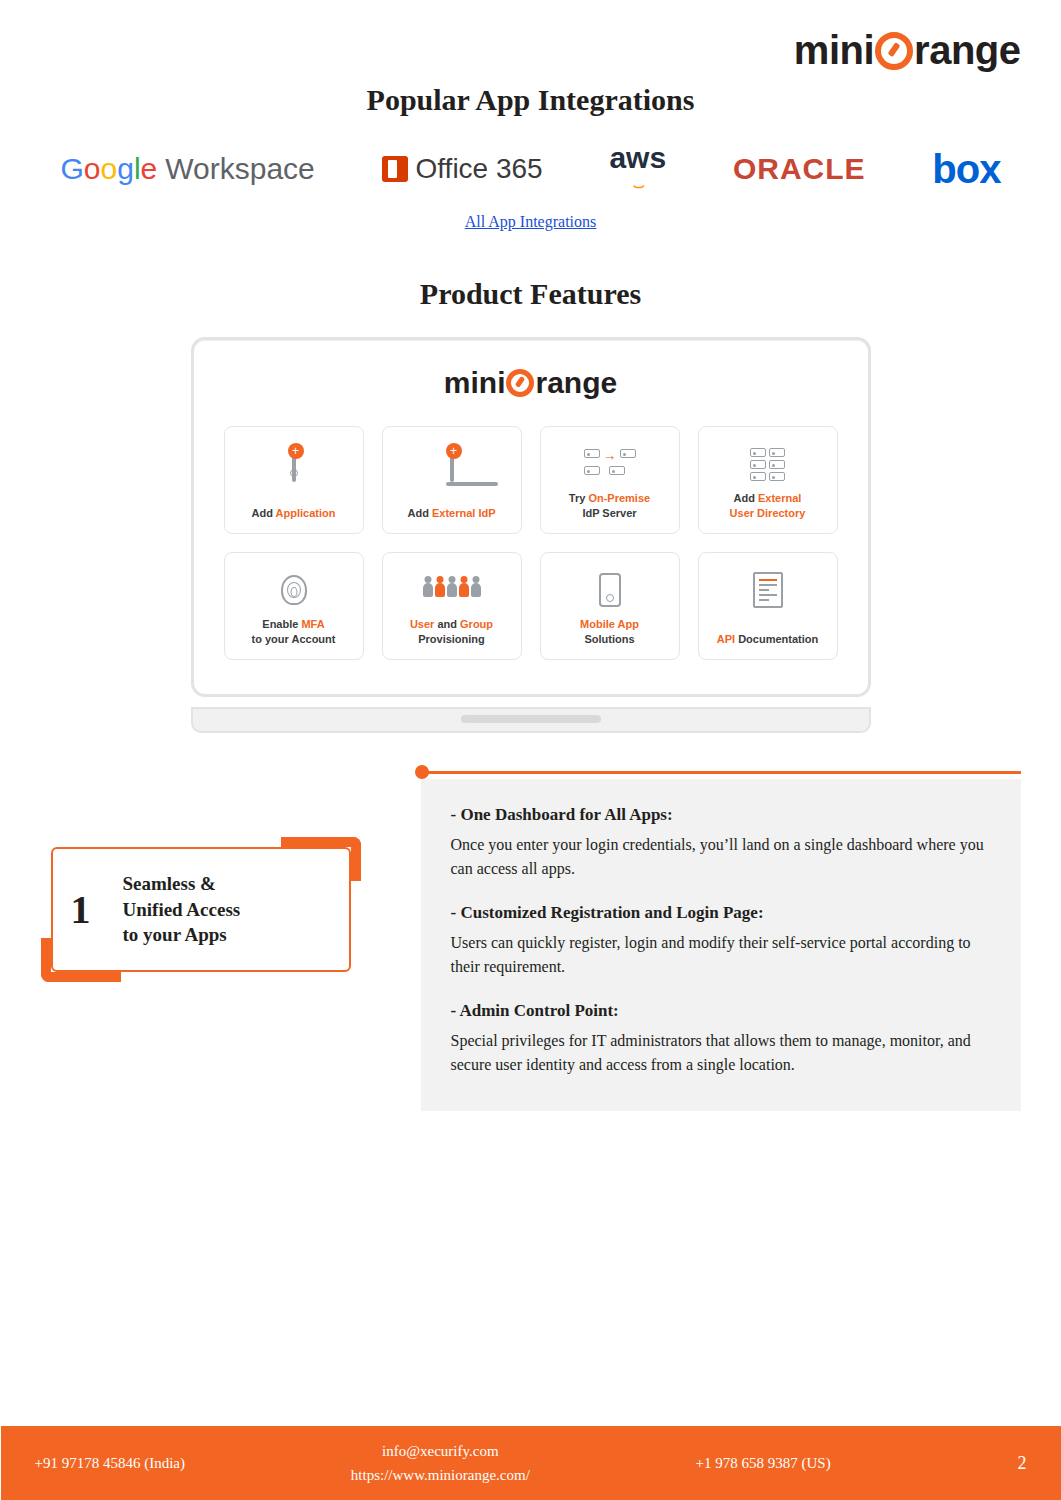mini range
Popular App Integrations
GoogleWorkspace
Office 365
aws ⌣
ORACLE
box
All App Integrations
Product Features
mini range
+
Add Application
+
Add External IdP
→
Try On-Premise
IdP Server
Add External
User Directory
Enable MFA
to your Account
User and Group
Provisioning
Mobile App
Solutions
API Documentation
1 Seamless &
Unified Access
to your Apps
- One Dashboard for All Apps:
Once you enter your login credentials, you’ll land on a single dashboard where you can access all apps.
- Customized Registration and Login Page:
Users can quickly register, login and modify their self-service portal according to their requirement.
- Admin Control Point:
Special privileges for IT administrators that allows them to manage, monitor, and secure user identity and access from a single location.
+91 97178 45846 (India)
info@xecurify.com
https://www.miniorange.com/
+1 978 658 9387 (US)
2